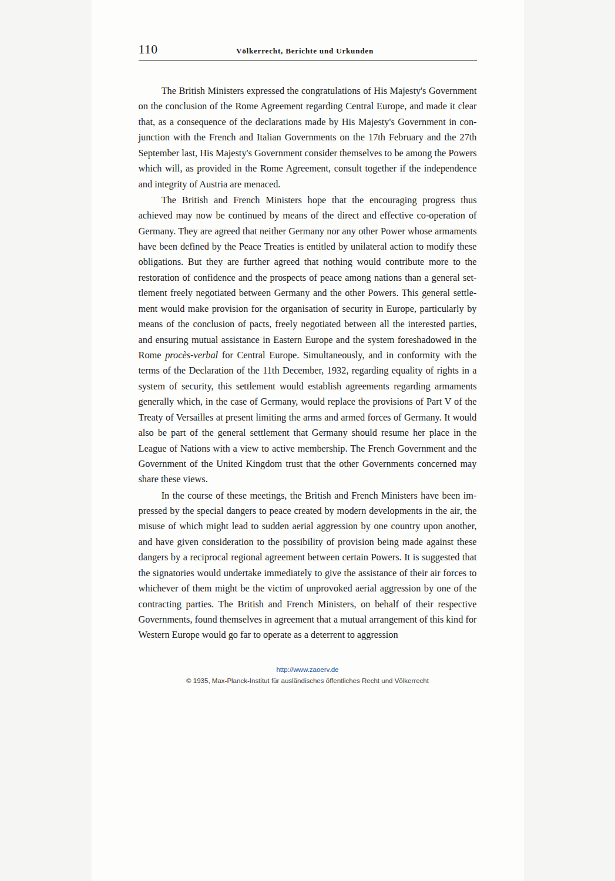110 Völkerrecht, Berichte und Urkunden
The British Ministers expressed the congratulations of His Majesty's Government on the conclusion of the Rome Agreement regarding Central Europe, and made it clear that, as a consequence of the declarations made by His Majesty's Government in conjunction with the French and Italian Governments on the 17th February and the 27th September last, His Majesty's Government consider themselves to be among the Powers which will, as provided in the Rome Agreement, consult together if the independence and integrity of Austria are menaced.
The British and French Ministers hope that the encouraging progress thus achieved may now be continued by means of the direct and effective co-operation of Germany. They are agreed that neither Germany nor any other Power whose armaments have been defined by the Peace Treaties is entitled by unilateral action to modify these obligations. But they are further agreed that nothing would contribute more to the restoration of confidence and the prospects of peace among nations than a general settlement freely negotiated between Germany and the other Powers. This general settlement would make provision for the organisation of security in Europe, particularly by means of the conclusion of pacts, freely negotiated between all the interested parties, and ensuring mutual assistance in Eastern Europe and the system foreshadowed in the Rome procès-verbal for Central Europe. Simultaneously, and in conformity with the terms of the Declaration of the 11th December, 1932, regarding equality of rights in a system of security, this settlement would establish agreements regarding armaments generally which, in the case of Germany, would replace the provisions of Part V of the Treaty of Versailles at present limiting the arms and armed forces of Germany. It would also be part of the general settlement that Germany should resume her place in the League of Nations with a view to active membership. The French Government and the Government of the United Kingdom trust that the other Governments concerned may share these views.
In the course of these meetings, the British and French Ministers have been impressed by the special dangers to peace created by modern developments in the air, the misuse of which might lead to sudden aerial aggression by one country upon another, and have given consideration to the possibility of provision being made against these dangers by a reciprocal regional agreement between certain Powers. It is suggested that the signatories would undertake immediately to give the assistance of their air forces to whichever of them might be the victim of unprovoked aerial aggression by one of the contracting parties. The British and French Ministers, on behalf of their respective Governments, found themselves in agreement that a mutual arrangement of this kind for Western Europe would go far to operate as a deterrent to aggression
http://www.zaoerv.de © 1935, Max-Planck-Institut für ausländisches öffentliches Recht und Völkerrecht